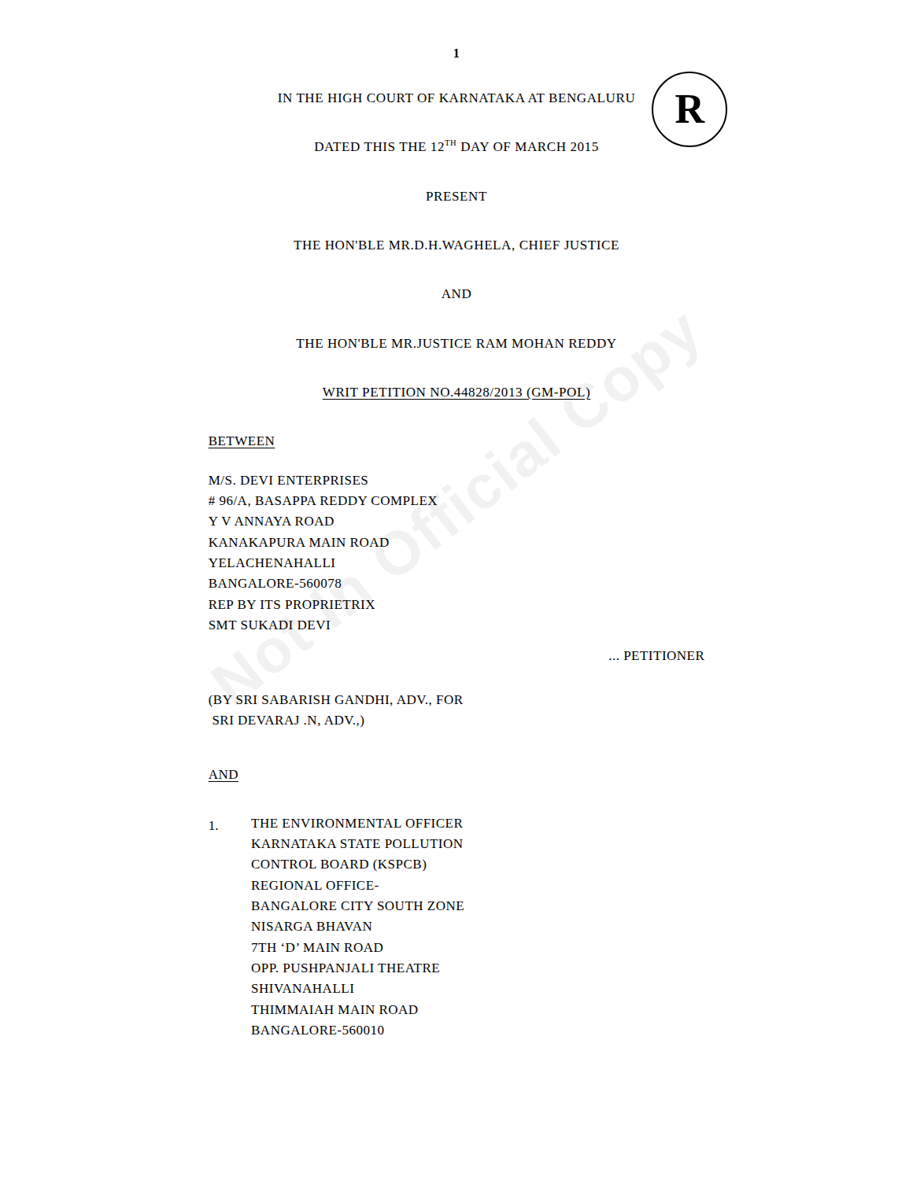Not In Official Copy
R
1
In the High Court of Karnataka at Bengaluru
Dated this the 12th day of March 2015
Present
The Hon'ble Mr.D.H.Waghela, Chief Justice
And
The Hon'ble Mr.Justice Ram Mohan Reddy
Writ Petition No.44828/2013 (GM-POL)
Between
M/s. Devi Enterprises
# 96/A, Basappa Reddy Complex
Y V Annaya Road
Kanakapura Main Road
Yelachenahalli
Bangalore-560078
Rep by its Proprietrix
Smt Sukadi Devi
... PETITIONER
(By Sri Sabarish Gandhi, Adv., for
Sri Devaraj .N, Adv.,)
And
1.
The Environmental Officer
Karnataka State Pollution
Control Board (KSPCB)
Regional Office-
Bangalore City South Zone
Nisarga Bhavan
7th ‘D’ Main Road
Opp. Pushpanjali Theatre
Shivanahalli
Thimmaiah Main Road
Bangalore-560010